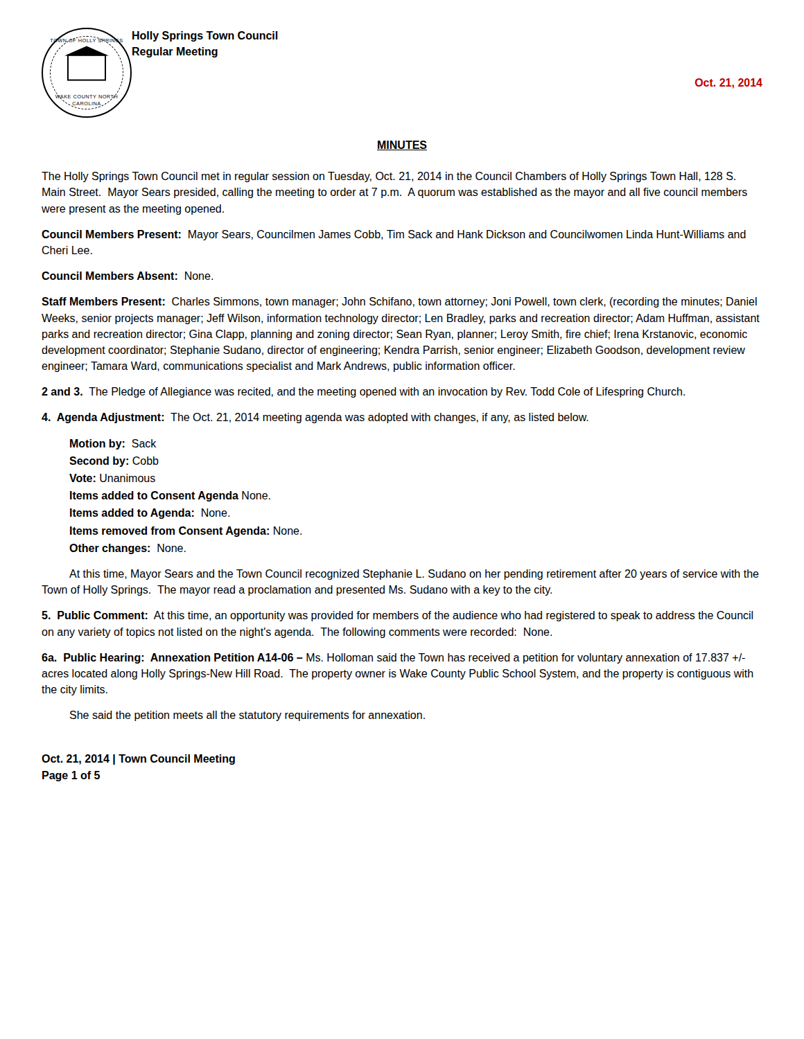TOWN OF HOLLY SPRINGS
1876
WAKE COUNTY NORTH CAROLINA
Holly Springs Town Council
Regular Meeting
Oct. 21, 2014
MINUTES
The Holly Springs Town Council met in regular session on Tuesday, Oct. 21, 2014 in the Council Chambers of Holly Springs Town Hall, 128 S. Main Street. Mayor Sears presided, calling the meeting to order at 7 p.m. A quorum was established as the mayor and all five council members were present as the meeting opened.
Council Members Present: Mayor Sears, Councilmen James Cobb, Tim Sack and Hank Dickson and Councilwomen Linda Hunt-Williams and Cheri Lee.
Council Members Absent: None.
Staff Members Present: Charles Simmons, town manager; John Schifano, town attorney; Joni Powell, town clerk, (recording the minutes; Daniel Weeks, senior projects manager; Jeff Wilson, information technology director; Len Bradley, parks and recreation director; Adam Huffman, assistant parks and recreation director; Gina Clapp, planning and zoning director; Sean Ryan, planner; Leroy Smith, fire chief; Irena Krstanovic, economic development coordinator; Stephanie Sudano, director of engineering; Kendra Parrish, senior engineer; Elizabeth Goodson, development review engineer; Tamara Ward, communications specialist and Mark Andrews, public information officer.
2 and 3. The Pledge of Allegiance was recited, and the meeting opened with an invocation by Rev. Todd Cole of Lifespring Church.
4. Agenda Adjustment: The Oct. 21, 2014 meeting agenda was adopted with changes, if any, as listed below.
Motion by: Sack
Second by: Cobb
Vote: Unanimous
Items added to Consent Agenda None.
Items added to Agenda: None.
Items removed from Consent Agenda: None.
Other changes: None.
At this time, Mayor Sears and the Town Council recognized Stephanie L. Sudano on her pending retirement after 20 years of service with the Town of Holly Springs. The mayor read a proclamation and presented Ms. Sudano with a key to the city.
5. Public Comment: At this time, an opportunity was provided for members of the audience who had registered to speak to address the Council on any variety of topics not listed on the night's agenda. The following comments were recorded: None.
6a. Public Hearing: Annexation Petition A14-06 – Ms. Holloman said the Town has received a petition for voluntary annexation of 17.837 +/- acres located along Holly Springs-New Hill Road. The property owner is Wake County Public School System, and the property is contiguous with the city limits.
She said the petition meets all the statutory requirements for annexation.
Oct. 21, 2014 | Town Council Meeting
Page 1 of 5